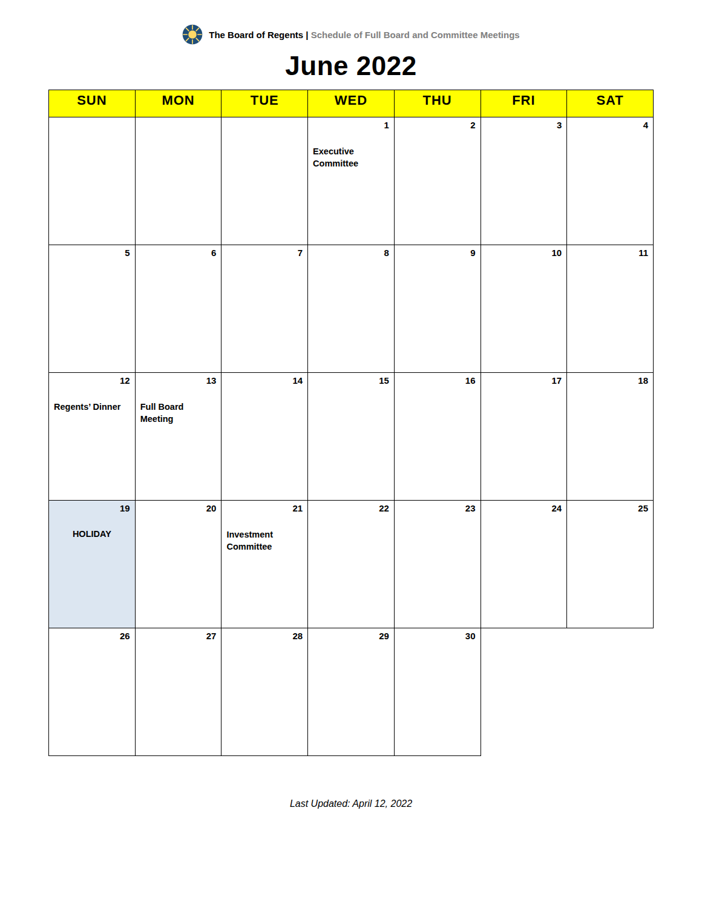The Board of Regents | Schedule of Full Board and Committee Meetings
June 2022
| SUN | MON | TUE | WED | THU | FRI | SAT |
| --- | --- | --- | --- | --- | --- | --- |
| | | | 1 Executive Committee | 2 | 3 | 4 |
| 5 | 6 | 7 | 8 | 9 | 10 | 11 |
| 12 Regents’ Dinner | 13 Full Board Meeting | 14 | 15 | 16 | 17 | 18 |
| 19 HOLIDAY | 20 | 21 Investment Committee | 22 | 23 | 24 | 25 |
| 26 | 27 | 28 | 29 | 30 | | |
Last Updated: April 12, 2022